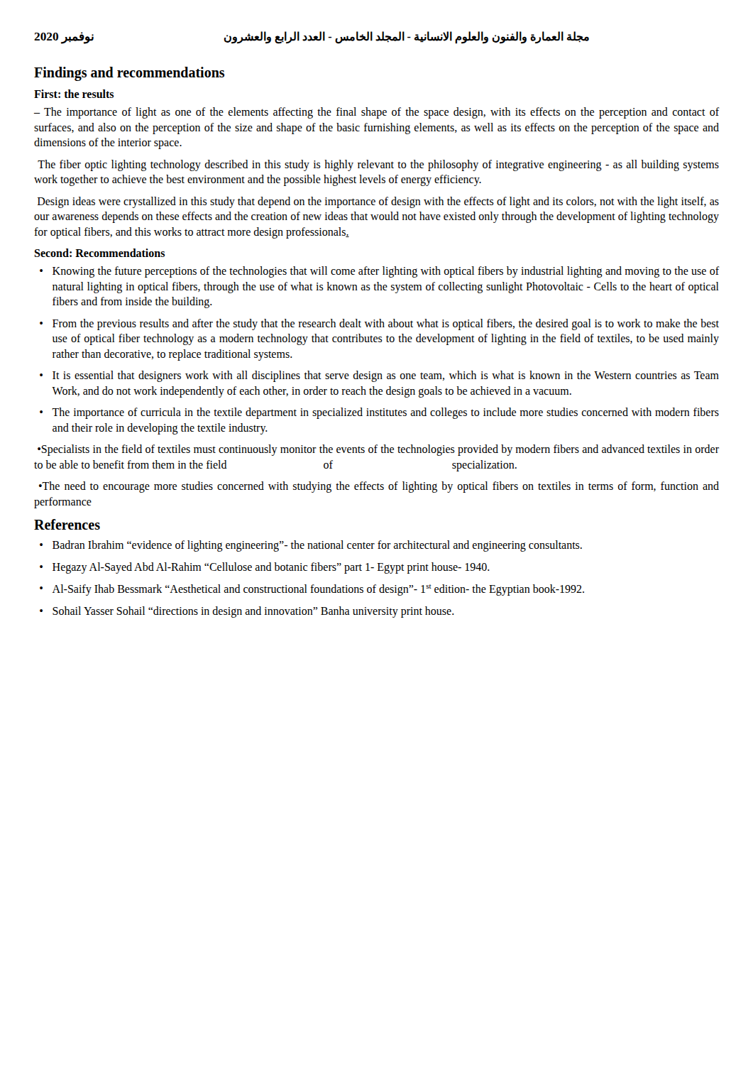نوفمبر 2020
مجلة العمارة والفنون والعلوم الانسانية - المجلد الخامس - العدد الرابع والعشرون
Findings and recommendations
First: the results
– The importance of light as one of the elements affecting the final shape of the space design, with its effects on the perception and contact of surfaces, and also on the perception of the size and shape of the basic furnishing elements, as well as its effects on the perception of the space and dimensions of the interior space.
The fiber optic lighting technology described in this study is highly relevant to the philosophy of integrative engineering - as all building systems work together to achieve the best environment and the possible highest levels of energy efficiency.
Design ideas were crystallized in this study that depend on the importance of design with the effects of light and its colors, not with the light itself, as our awareness depends on these effects and the creation of new ideas that would not have existed only through the development of lighting technology for optical fibers, and this works to attract more design professionals.
Second: Recommendations
Knowing the future perceptions of the technologies that will come after lighting with optical fibers by industrial lighting and moving to the use of natural lighting in optical fibers, through the use of what is known as the system of collecting sunlight Photovoltaic - Cells to the heart of optical fibers and from inside the building.
From the previous results and after the study that the research dealt with about what is optical fibers, the desired goal is to work to make the best use of optical fiber technology as a modern technology that contributes to the development of lighting in the field of textiles, to be used mainly rather than decorative, to replace traditional systems.
It is essential that designers work with all disciplines that serve design as one team, which is what is known in the Western countries as Team Work, and do not work independently of each other, in order to reach the design goals to be achieved in a vacuum.
The importance of curricula in the textile department in specialized institutes and colleges to include more studies concerned with modern fibers and their role in developing the textile industry.
•Specialists in the field of textiles must continuously monitor the events of the technologies provided by modern fibers and advanced textiles in order to be able to benefit from them in the field of specialization.
•The need to encourage more studies concerned with studying the effects of lighting by optical fibers on textiles in terms of form, function and performance
References
Badran Ibrahim “evidence of lighting engineering”- the national center for architectural and engineering consultants.
Hegazy Al-Sayed Abd Al-Rahim “Cellulose and botanic fibers” part 1- Egypt print house- 1940.
Al-Saify Ihab Bessmark “Aesthetical and constructional foundations of design”- 1st edition- the Egyptian book-1992.
Sohail Yasser Sohail “directions in design and innovation” Banha university print house.